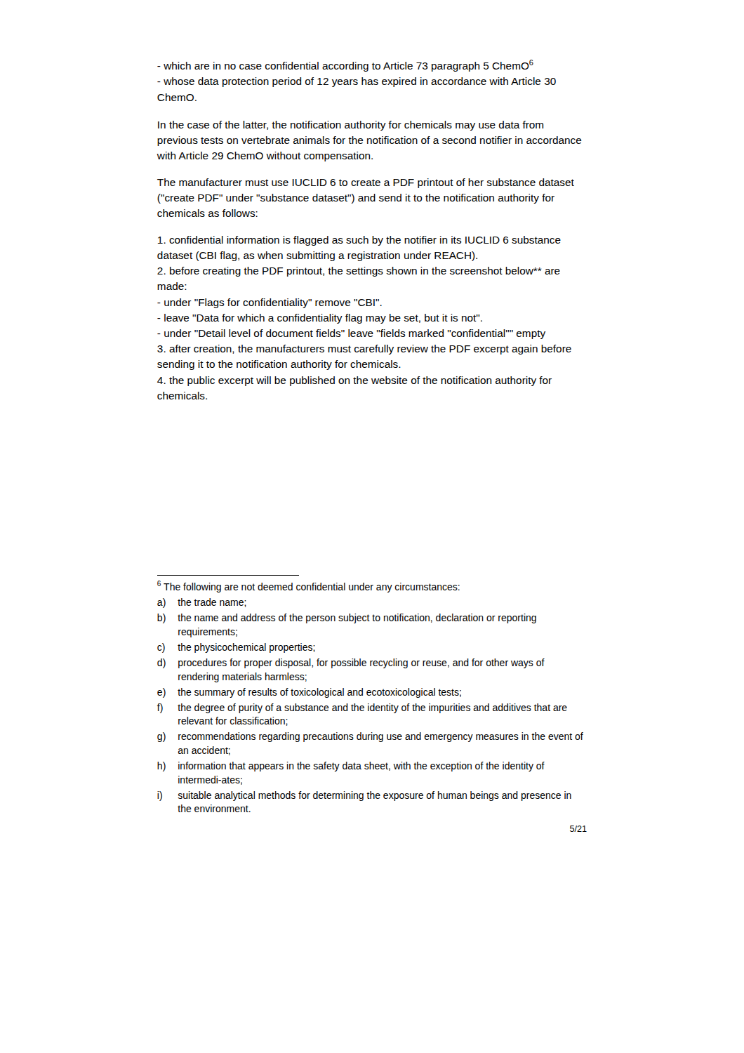- which are in no case confidential according to Article 73 paragraph 5 ChemO6
- whose data protection period of 12 years has expired in accordance with Article 30 ChemO.
In the case of the latter, the notification authority for chemicals may use data from previous tests on vertebrate animals for the notification of a second notifier in accordance with Article 29 ChemO without compensation.
The manufacturer must use IUCLID 6 to create a PDF printout of her substance dataset ("create PDF" under "substance dataset") and send it to the notification authority for chemicals as follows:
1. confidential information is flagged as such by the notifier in its IUCLID 6 substance dataset (CBI flag, as when submitting a registration under REACH).
2. before creating the PDF printout, the settings shown in the screenshot below** are made:
- under "Flags for confidentiality" remove "CBI".
- leave "Data for which a confidentiality flag may be set, but it is not".
- under "Detail level of document fields" leave "fields marked "confidential"" empty
3. after creation, the manufacturers must carefully review the PDF excerpt again before sending it to the notification authority for chemicals.
4. the public excerpt will be published on the website of the notification authority for chemicals.
6 The following are not deemed confidential under any circumstances:
the trade name;
the name and address of the person subject to notification, declaration or reporting requirements;
the physicochemical properties;
procedures for proper disposal, for possible recycling or reuse, and for other ways of rendering materials harmless;
the summary of results of toxicological and ecotoxicological tests;
the degree of purity of a substance and the identity of the impurities and additives that are relevant for classification;
recommendations regarding precautions during use and emergency measures in the event of an accident;
information that appears in the safety data sheet, with the exception of the identity of intermedi-ates;
suitable analytical methods for determining the exposure of human beings and presence in the environment.
5/21